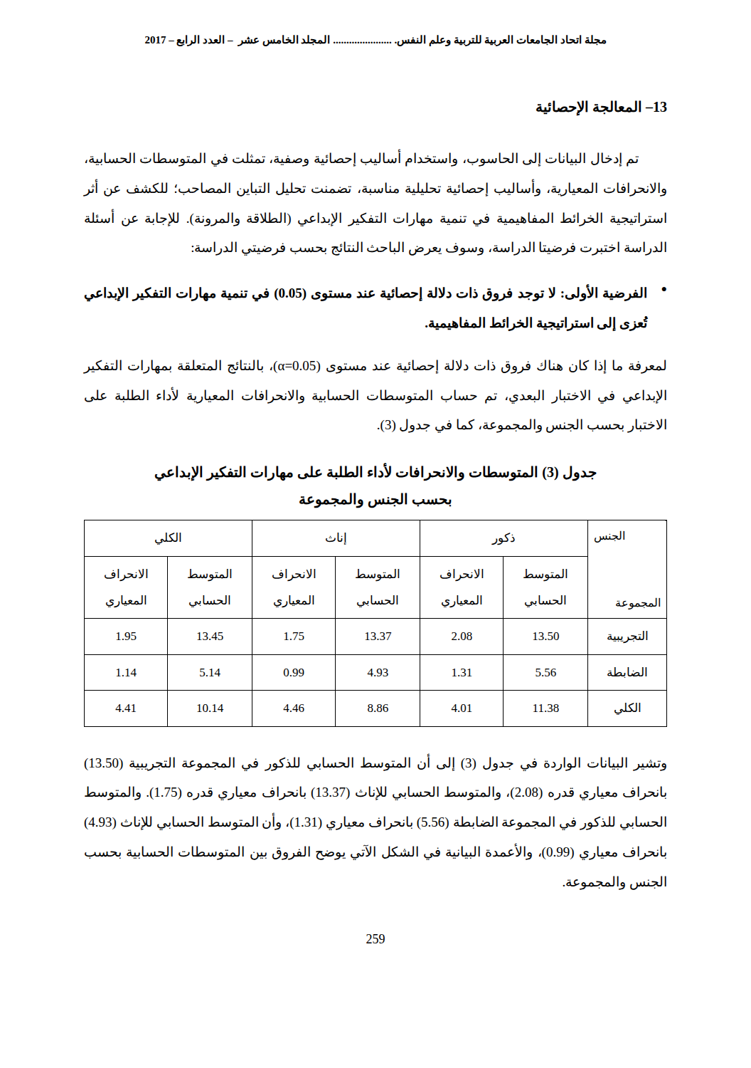مجلة اتحاد الجامعات العربية للتربية وعلم النفس. ...................... المجلد الخامس عشر – العدد الرابع – 2017
13– المعالجة الإحصائية
تم إدخال البيانات إلى الحاسوب، واستخدام أساليب إحصائية وصفية، تمثلت في المتوسطات الحسابية، والانحرافات المعيارية، وأساليب إحصائية تحليلية مناسبة، تضمنت تحليل التباين المصاحب؛ للكشف عن أثر استراتيجية الخرائط المفاهيمية في تنمية مهارات التفكير الإبداعي (الطلاقة والمرونة). للإجابة عن أسئلة الدراسة اختبرت فرضيتا الدراسة، وسوف يعرض الباحث النتائج بحسب فرضيتي الدراسة:
الفرضية الأولى: لا توجد فروق ذات دلالة إحصائية عند مستوى (0.05) في تنمية مهارات التفكير الإبداعي تُعزى إلى استراتيجية الخرائط المفاهيمية.
لمعرفة ما إذا كان هناك فروق ذات دلالة إحصائية عند مستوى (α=0.05)، بالنتائج المتعلقة بمهارات التفكير الإبداعي في الاختبار البعدي، تم حساب المتوسطات الحسابية والانحرافات المعيارية لأداء الطلبة على الاختبار بحسب الجنس والمجموعة، كما في جدول (3).
جدول (3) المتوسطات والانحرافات لأداء الطلبة على مهارات التفكير الإبداعي
بحسب الجنس والمجموعة
| الجنس المجموعة | ذكور | إناث | الكلي |
| المتوسط الحسابي | الانحراف المعياري | المتوسط الحسابي | الانحراف المعياري | المتوسط الحسابي | الانحراف المعياري |
| التجريبية | 13.50 | 2.08 | 13.37 | 1.75 | 13.45 | 1.95 |
| الضابطة | 5.56 | 1.31 | 4.93 | 0.99 | 5.14 | 1.14 |
| الكلي | 11.38 | 4.01 | 8.86 | 4.46 | 10.14 | 4.41 |
وتشير البيانات الواردة في جدول (3) إلى أن المتوسط الحسابي للذكور في المجموعة التجريبية (13.50) بانحراف معياري قدره (2.08)، والمتوسط الحسابي للإناث (13.37) بانحراف معياري قدره (1.75). والمتوسط الحسابي للذكور في المجموعة الضابطة (5.56) بانحراف معياري (1.31)، وأن المتوسط الحسابي للإناث (4.93) بانحراف معياري (0.99)، والأعمدة البيانية في الشكل الآتي يوضح الفروق بين المتوسطات الحسابية بحسب الجنس والمجموعة.
259